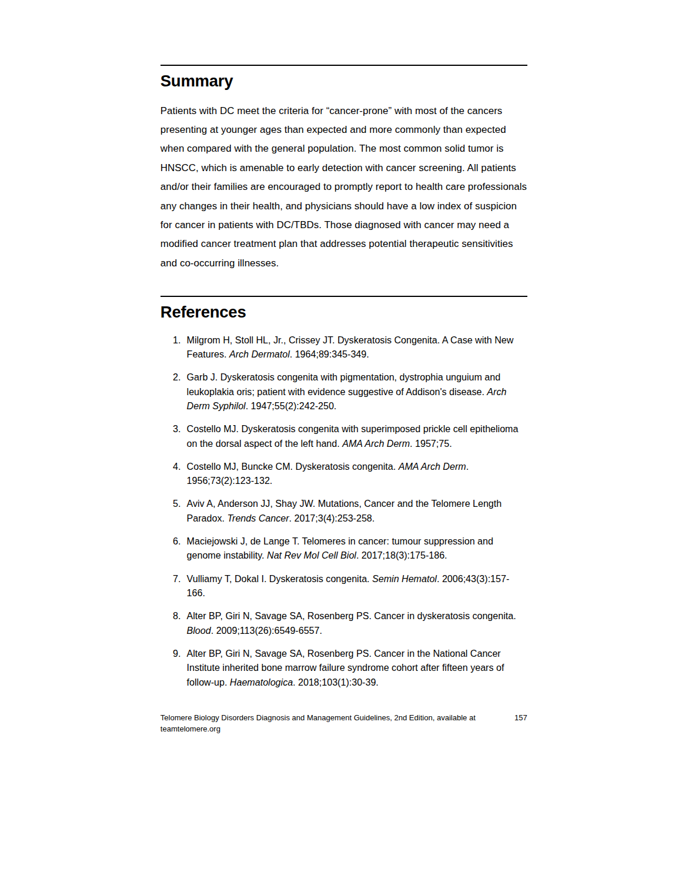Summary
Patients with DC meet the criteria for “cancer-prone” with most of the cancers presenting at younger ages than expected and more commonly than expected when compared with the general population. The most common solid tumor is HNSCC, which is amenable to early detection with cancer screening. All patients and/or their families are encouraged to promptly report to health care professionals any changes in their health, and physicians should have a low index of suspicion for cancer in patients with DC/TBDs. Those diagnosed with cancer may need a modified cancer treatment plan that addresses potential therapeutic sensitivities and co-occurring illnesses.
References
Milgrom H, Stoll HL, Jr., Crissey JT. Dyskeratosis Congenita. A Case with New Features. Arch Dermatol. 1964;89:345-349.
Garb J. Dyskeratosis congenita with pigmentation, dystrophia unguium and leukoplakia oris; patient with evidence suggestive of Addison's disease. Arch Derm Syphilol. 1947;55(2):242-250.
Costello MJ. Dyskeratosis congenita with superimposed prickle cell epithelioma on the dorsal aspect of the left hand. AMA Arch Derm. 1957;75.
Costello MJ, Buncke CM. Dyskeratosis congenita. AMA Arch Derm. 1956;73(2):123-132.
Aviv A, Anderson JJ, Shay JW. Mutations, Cancer and the Telomere Length Paradox. Trends Cancer. 2017;3(4):253-258.
Maciejowski J, de Lange T. Telomeres in cancer: tumour suppression and genome instability. Nat Rev Mol Cell Biol. 2017;18(3):175-186.
Vulliamy T, Dokal I. Dyskeratosis congenita. Semin Hematol. 2006;43(3):157-166.
Alter BP, Giri N, Savage SA, Rosenberg PS. Cancer in dyskeratosis congenita. Blood. 2009;113(26):6549-6557.
Alter BP, Giri N, Savage SA, Rosenberg PS. Cancer in the National Cancer Institute inherited bone marrow failure syndrome cohort after fifteen years of follow-up. Haematologica. 2018;103(1):30-39.
Telomere Biology Disorders Diagnosis and Management Guidelines, 2nd Edition, available at teamtelomere.org 157